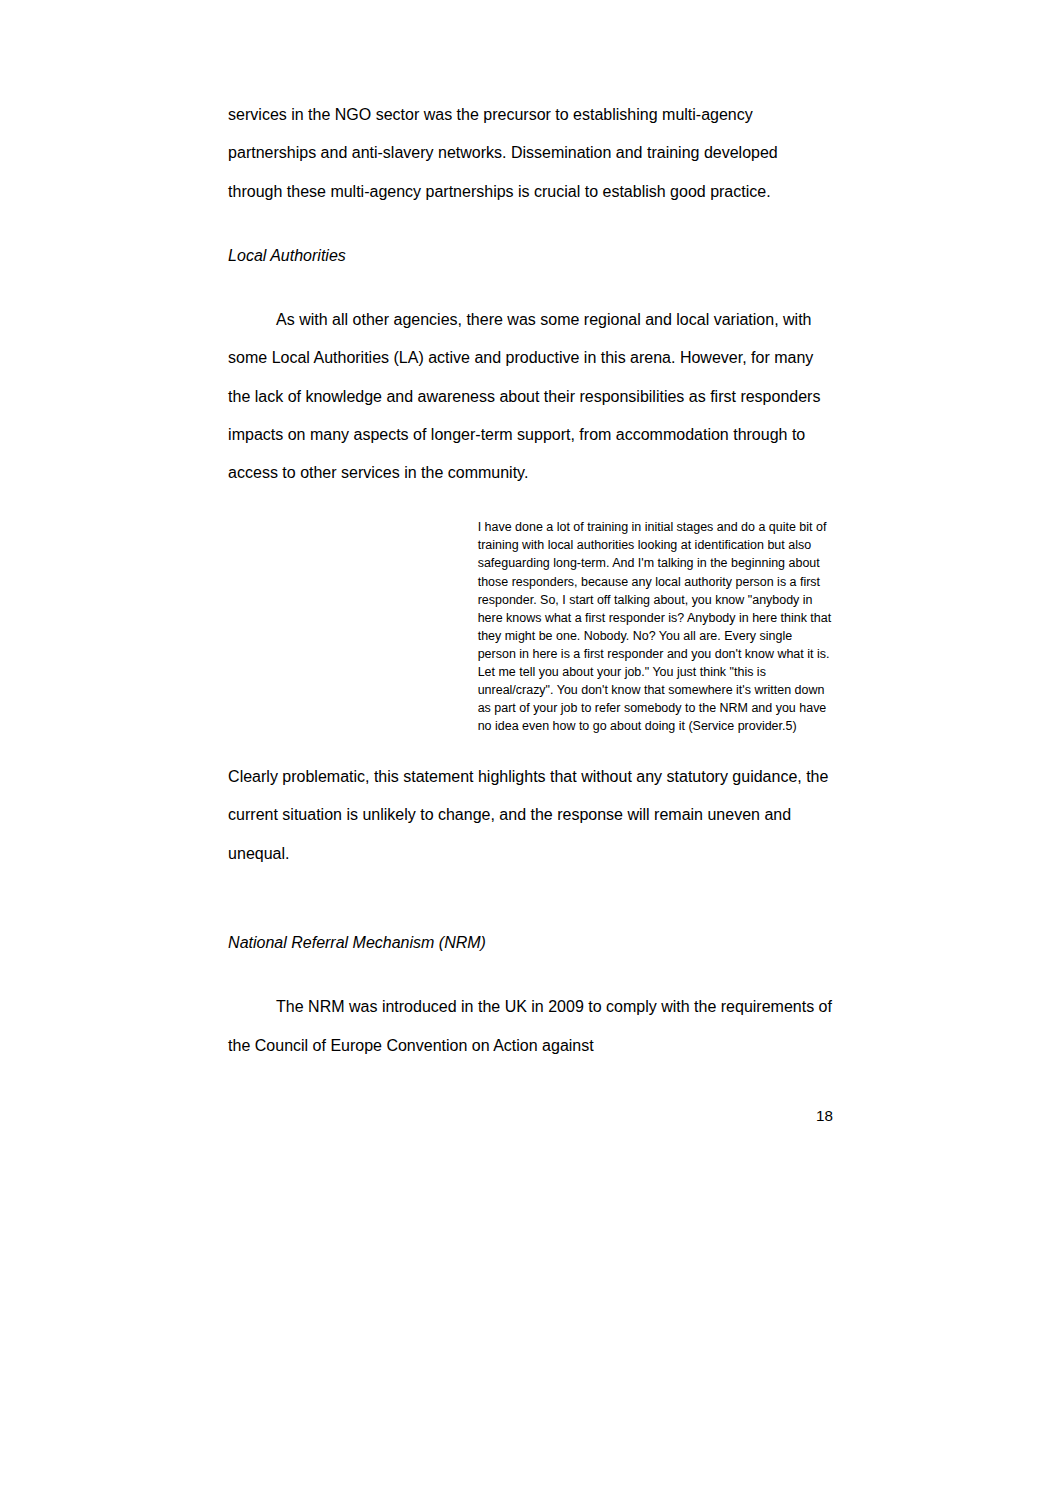services in the NGO sector was the precursor to establishing multi-agency partnerships and anti-slavery networks. Dissemination and training developed through these multi-agency partnerships is crucial to establish good practice.
Local Authorities
As with all other agencies, there was some regional and local variation, with some Local Authorities (LA) active and productive in this arena. However, for many the lack of knowledge and awareness about their responsibilities as first responders impacts on many aspects of longer-term support, from accommodation through to access to other services in the community.
I have done a lot of training in initial stages and do a quite bit of training with local authorities looking at identification but also safeguarding long-term. And I'm talking in the beginning about those responders, because any local authority person is a first responder. So, I start off talking about, you know "anybody in here knows what a first responder is? Anybody in here think that they might be one. Nobody. No? You all are. Every single person in here is a first responder and you don't know what it is. Let me tell you about your job." You just think "this is unreal/crazy". You don't know that somewhere it's written down as part of your job to refer somebody to the NRM and you have no idea even how to go about doing it (Service provider.5)
Clearly problematic, this statement highlights that without any statutory guidance, the current situation is unlikely to change, and the response will remain uneven and unequal.
National Referral Mechanism (NRM)
The NRM was introduced in the UK in 2009 to comply with the requirements of the Council of Europe Convention on Action against
18